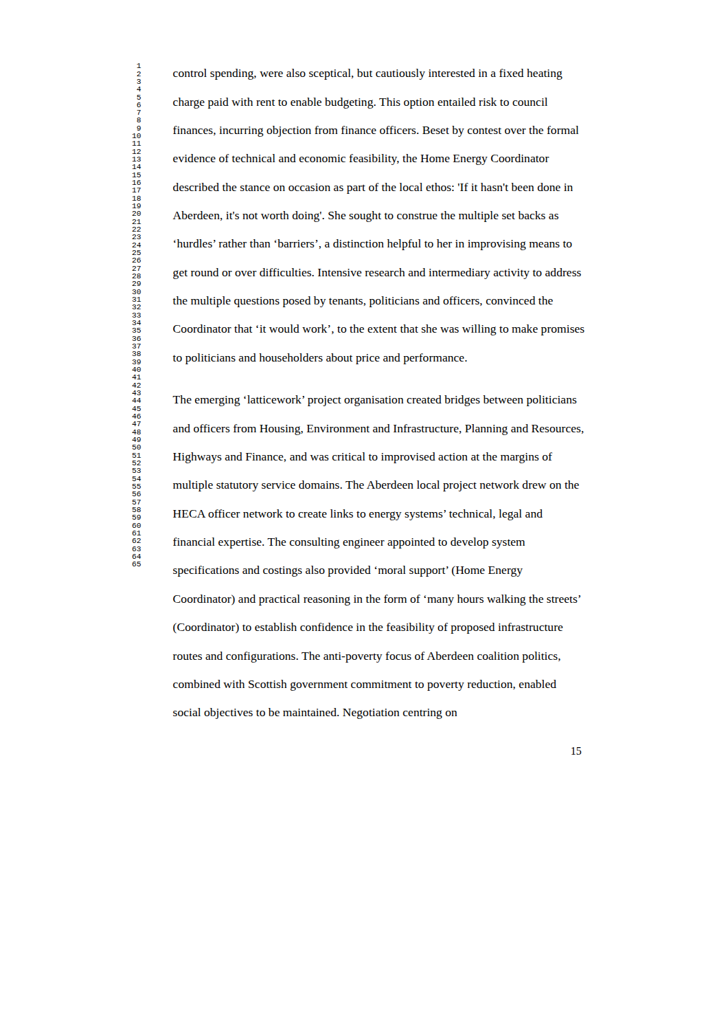12345 678910 1112131415 1617181920 2122232425 2627282930 3132333435 3637383940 4142434445 4647484950 5152535455 5657585960 6162636465
control spending, were also sceptical, but cautiously interested in a fixed heating charge paid with rent to enable budgeting. This option entailed risk to council finances, incurring objection from finance officers. Beset by contest over the formal evidence of technical and economic feasibility, the Home Energy Coordinator described the stance on occasion as part of the local ethos: 'If it hasn't been done in Aberdeen, it's not worth doing'. She sought to construe the multiple set backs as ‘hurdles’ rather than ‘barriers’, a distinction helpful to her in improvising means to get round or over difficulties. Intensive research and intermediary activity to address the multiple questions posed by tenants, politicians and officers, convinced the Coordinator that ‘it would work’, to the extent that she was willing to make promises to politicians and householders about price and performance.
The emerging ‘latticework’ project organisation created bridges between politicians and officers from Housing, Environment and Infrastructure, Planning and Resources, Highways and Finance, and was critical to improvised action at the margins of multiple statutory service domains. The Aberdeen local project network drew on the HECA officer network to create links to energy systems’ technical, legal and financial expertise. The consulting engineer appointed to develop system specifications and costings also provided ‘moral support’ (Home Energy Coordinator) and practical reasoning in the form of ‘many hours walking the streets’ (Coordinator) to establish confidence in the feasibility of proposed infrastructure routes and configurations. The anti-poverty focus of Aberdeen coalition politics, combined with Scottish government commitment to poverty reduction, enabled social objectives to be maintained. Negotiation centring on
15